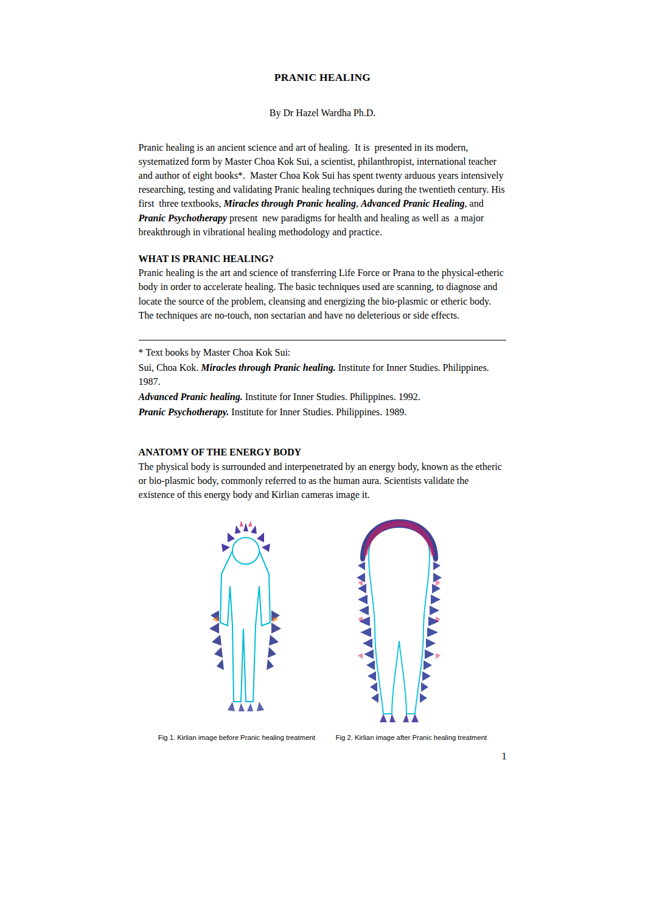PRANIC HEALING
By Dr Hazel Wardha Ph.D.
Pranic healing is an ancient science and art of healing. It is presented in its modern, systematized form by Master Choa Kok Sui, a scientist, philanthropist, international teacher and author of eight books*. Master Choa Kok Sui has spent twenty arduous years intensively researching, testing and validating Pranic healing techniques during the twentieth century. His first three textbooks, Miracles through Pranic healing, Advanced Pranic Healing, and Pranic Psychotherapy present new paradigms for health and healing as well as a major breakthrough in vibrational healing methodology and practice.
What is Pranic Healing?
Pranic healing is the art and science of transferring Life Force or Prana to the physical-etheric body in order to accelerate healing. The basic techniques used are scanning, to diagnose and locate the source of the problem, cleansing and energizing the bio-plasmic or etheric body. The techniques are no-touch, non sectarian and have no deleterious or side effects.
* Text books by Master Choa Kok Sui:
Sui, Choa Kok. Miracles through Pranic healing. Institute for Inner Studies. Philippines. 1987.
Advanced Pranic healing. Institute for Inner Studies. Philippines. 1992.
Pranic Psychotherapy. Institute for Inner Studies. Philippines. 1989.
Anatomy of the Energy Body
The physical body is surrounded and interpenetrated by an energy body, known as the etheric or bio-plasmic body, commonly referred to as the human aura. Scientists validate the existence of this energy body and Kirlian cameras image it.
Fig 1. Kirlian image before Pranic healing treatment Fig 2. Kirlian image after Pranic healing treatment
1